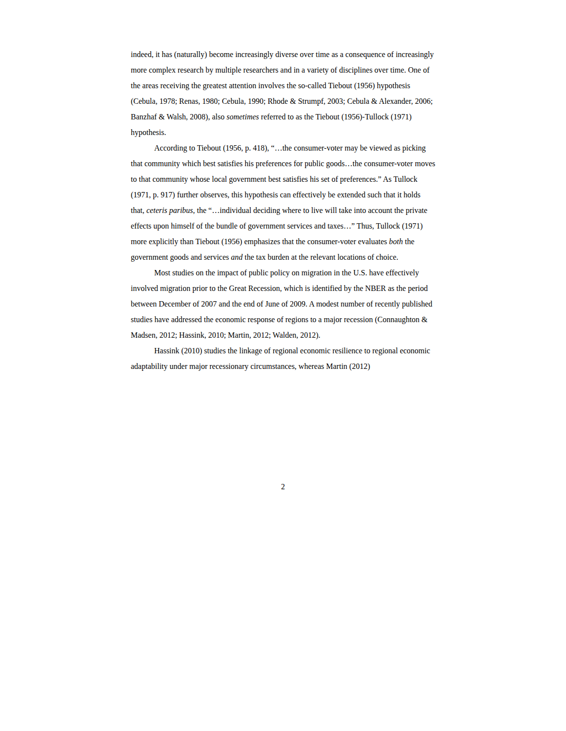indeed, it has (naturally) become increasingly diverse over time as a consequence of increasingly more complex research by multiple researchers and in a variety of disciplines over time. One of the areas receiving the greatest attention involves the so-called Tiebout (1956) hypothesis (Cebula, 1978; Renas, 1980; Cebula, 1990; Rhode & Strumpf, 2003; Cebula & Alexander, 2006; Banzhaf & Walsh, 2008), also sometimes referred to as the Tiebout (1956)-Tullock (1971) hypothesis.
According to Tiebout (1956, p. 418), “…the consumer-voter may be viewed as picking that community which best satisfies his preferences for public goods…the consumer-voter moves to that community whose local government best satisfies his set of preferences.” As Tullock (1971, p. 917) further observes, this hypothesis can effectively be extended such that it holds that, ceteris paribus, the “…individual deciding where to live will take into account the private effects upon himself of the bundle of government services and taxes…” Thus, Tullock (1971) more explicitly than Tiebout (1956) emphasizes that the consumer-voter evaluates both the government goods and services and the tax burden at the relevant locations of choice.
Most studies on the impact of public policy on migration in the U.S. have effectively involved migration prior to the Great Recession, which is identified by the NBER as the period between December of 2007 and the end of June of 2009. A modest number of recently published studies have addressed the economic response of regions to a major recession (Connaughton & Madsen, 2012; Hassink, 2010; Martin, 2012; Walden, 2012).
Hassink (2010) studies the linkage of regional economic resilience to regional economic adaptability under major recessionary circumstances, whereas Martin (2012)
2